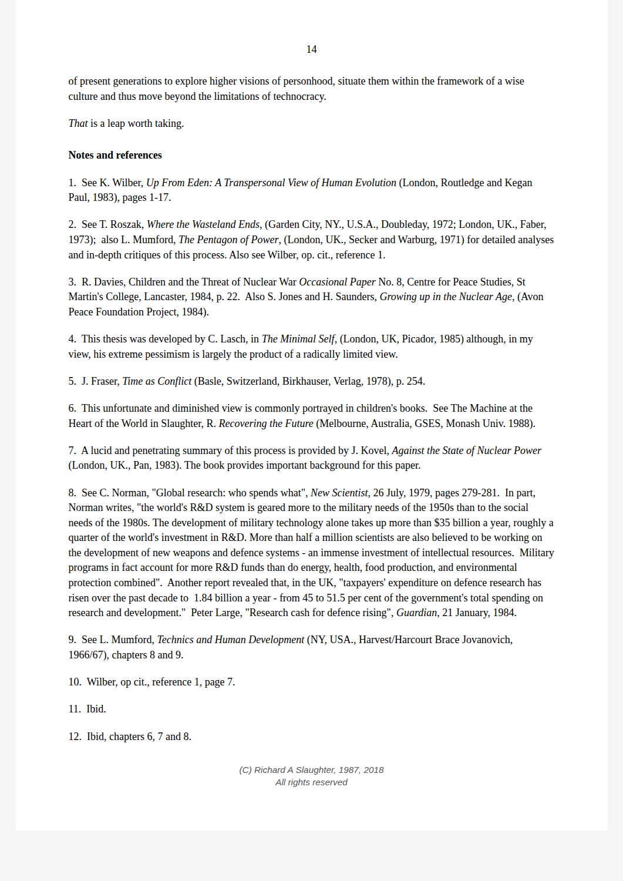14
of present generations to explore higher visions of personhood, situate them within the framework of a wise culture and thus move beyond the limitations of technocracy.
That is a leap worth taking.
Notes and references
1. See K. Wilber, Up From Eden: A Transpersonal View of Human Evolution (London, Routledge and Kegan Paul, 1983), pages 1-17.
2. See T. Roszak, Where the Wasteland Ends, (Garden City, NY., U.S.A., Doubleday, 1972; London, UK., Faber, 1973); also L. Mumford, The Pentagon of Power, (London, UK., Secker and Warburg, 1971) for detailed analyses and in-depth critiques of this process. Also see Wilber, op. cit., reference 1.
3. R. Davies, Children and the Threat of Nuclear War Occasional Paper No. 8, Centre for Peace Studies, St Martin's College, Lancaster, 1984, p. 22. Also S. Jones and H. Saunders, Growing up in the Nuclear Age, (Avon Peace Foundation Project, 1984).
4. This thesis was developed by C. Lasch, in The Minimal Self, (London, UK, Picador, 1985) although, in my view, his extreme pessimism is largely the product of a radically limited view.
5. J. Fraser, Time as Conflict (Basle, Switzerland, Birkhauser, Verlag, 1978), p. 254.
6. This unfortunate and diminished view is commonly portrayed in children's books. See The Machine at the Heart of the World in Slaughter, R. Recovering the Future (Melbourne, Australia, GSES, Monash Univ. 1988).
7. A lucid and penetrating summary of this process is provided by J. Kovel, Against the State of Nuclear Power (London, UK., Pan, 1983). The book provides important background for this paper.
8. See C. Norman, "Global research: who spends what", New Scientist, 26 July, 1979, pages 279-281. In part, Norman writes, "the world's R&D system is geared more to the military needs of the 1950s than to the social needs of the 1980s. The development of military technology alone takes up more than $35 billion a year, roughly a quarter of the world's investment in R&D. More than half a million scientists are also believed to be working on the development of new weapons and defence systems - an immense investment of intellectual resources. Military programs in fact account for more R&D funds than do energy, health, food production, and environmental protection combined". Another report revealed that, in the UK, "taxpayers' expenditure on defence research has risen over the past decade to 1.84 billion a year - from 45 to 51.5 per cent of the government's total spending on research and development." Peter Large, "Research cash for defence rising", Guardian, 21 January, 1984.
9. See L. Mumford, Technics and Human Development (NY, USA., Harvest/Harcourt Brace Jovanovich, 1966/67), chapters 8 and 9.
10. Wilber, op cit., reference 1, page 7.
11. Ibid.
12. Ibid, chapters 6, 7 and 8.
(C) Richard A Slaughter, 1987, 2018
All rights reserved